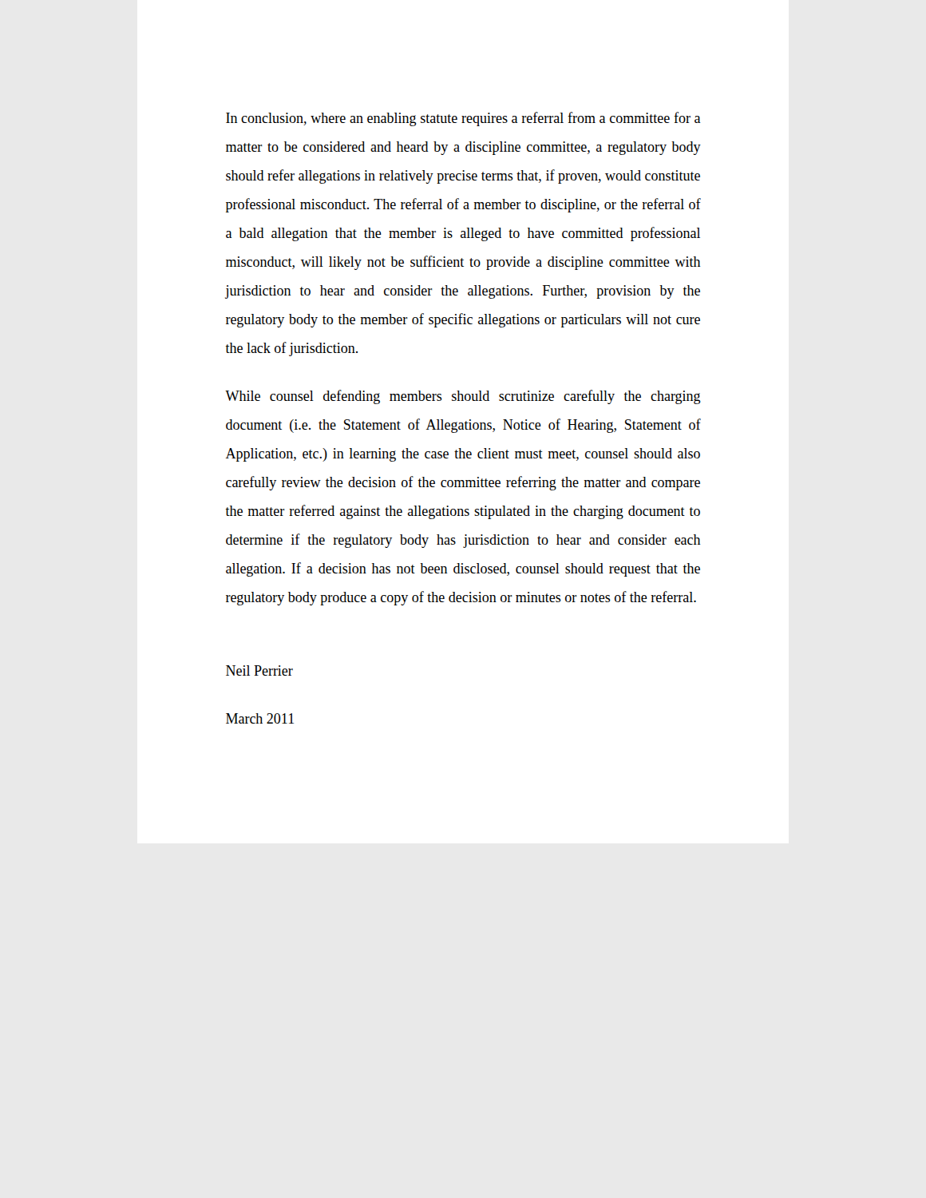In conclusion, where an enabling statute requires a referral from a committee for a matter to be considered and heard by a discipline committee, a regulatory body should refer allegations in relatively precise terms that, if proven, would constitute professional misconduct. The referral of a member to discipline, or the referral of a bald allegation that the member is alleged to have committed professional misconduct, will likely not be sufficient to provide a discipline committee with jurisdiction to hear and consider the allegations. Further, provision by the regulatory body to the member of specific allegations or particulars will not cure the lack of jurisdiction.
While counsel defending members should scrutinize carefully the charging document (i.e. the Statement of Allegations, Notice of Hearing, Statement of Application, etc.) in learning the case the client must meet, counsel should also carefully review the decision of the committee referring the matter and compare the matter referred against the allegations stipulated in the charging document to determine if the regulatory body has jurisdiction to hear and consider each allegation. If a decision has not been disclosed, counsel should request that the regulatory body produce a copy of the decision or minutes or notes of the referral.
Neil Perrier
March 2011